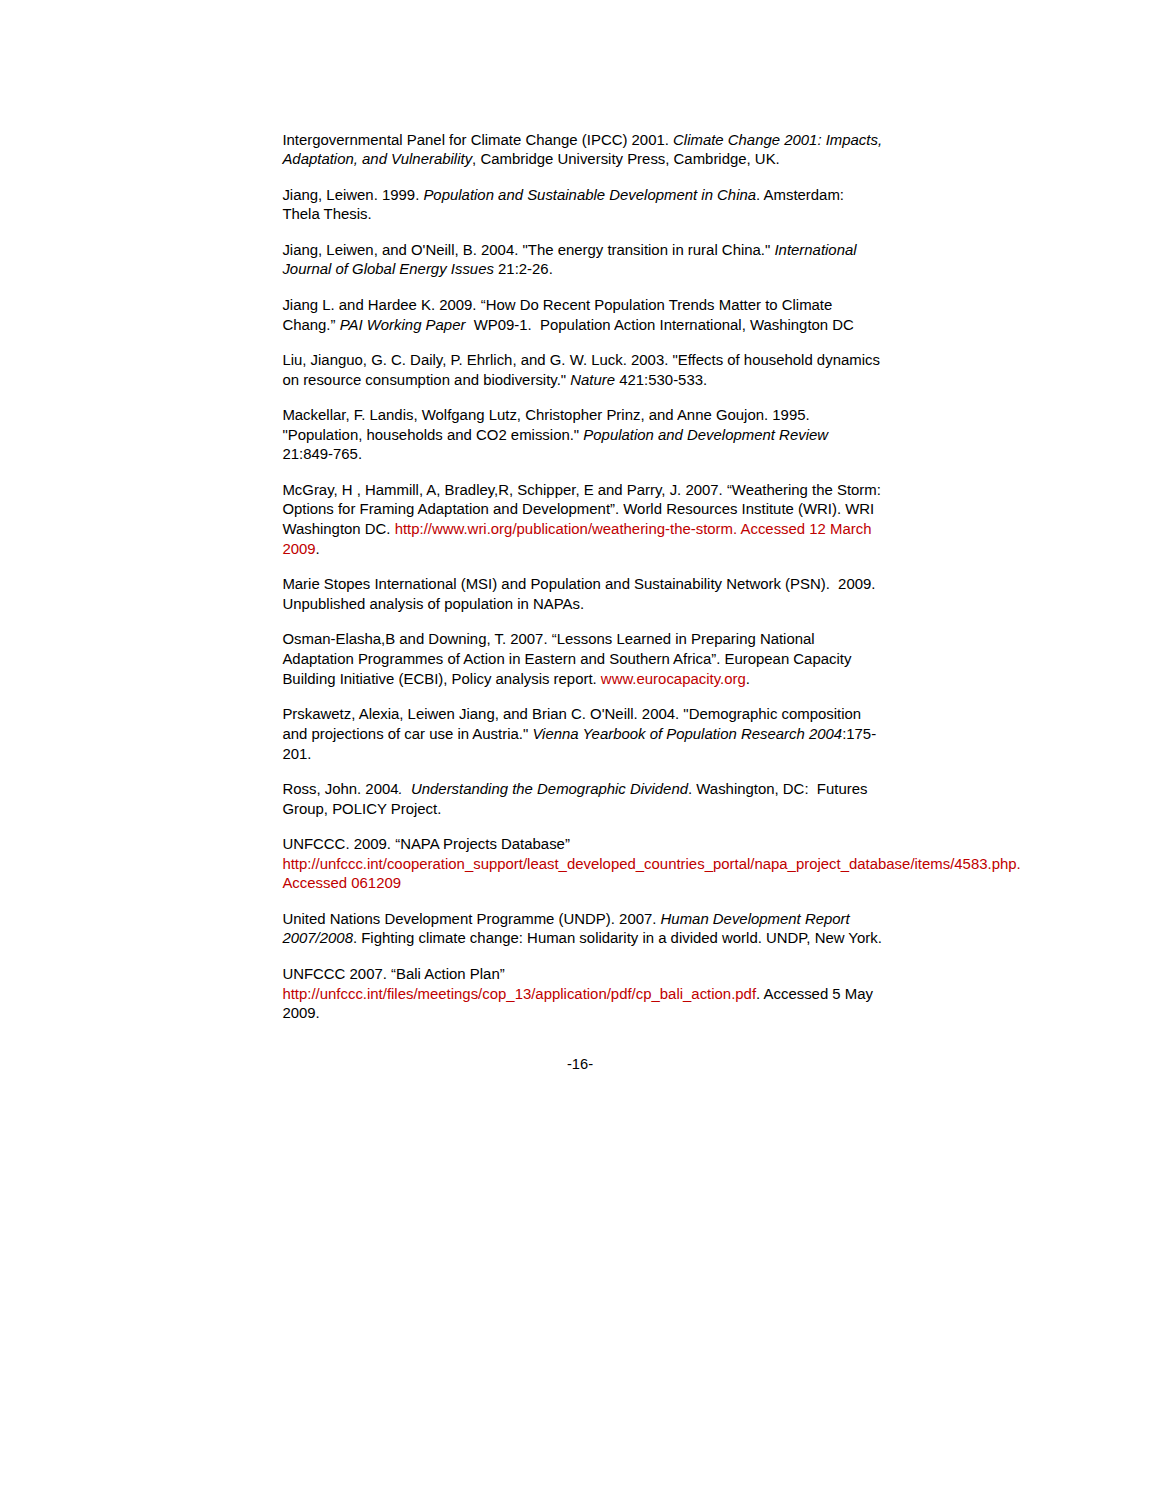Intergovernmental Panel for Climate Change (IPCC) 2001. Climate Change 2001: Impacts, Adaptation, and Vulnerability, Cambridge University Press, Cambridge, UK.
Jiang, Leiwen. 1999. Population and Sustainable Development in China. Amsterdam: Thela Thesis.
Jiang, Leiwen, and O'Neill, B. 2004. "The energy transition in rural China." International Journal of Global Energy Issues 21:2-26.
Jiang L. and Hardee K. 2009. “How Do Recent Population Trends Matter to Climate Chang.” PAI Working Paper WP09-1. Population Action International, Washington DC
Liu, Jianguo, G. C. Daily, P. Ehrlich, and G. W. Luck. 2003. "Effects of household dynamics on resource consumption and biodiversity." Nature 421:530-533.
Mackellar, F. Landis, Wolfgang Lutz, Christopher Prinz, and Anne Goujon. 1995. "Population, households and CO2 emission." Population and Development Review 21:849-765.
McGray, H , Hammill, A, Bradley,R, Schipper, E and Parry, J. 2007. “Weathering the Storm: Options for Framing Adaptation and Development”. World Resources Institute (WRI). WRI Washington DC. http://www.wri.org/publication/weathering-the-storm. Accessed 12 March 2009.
Marie Stopes International (MSI) and Population and Sustainability Network (PSN). 2009. Unpublished analysis of population in NAPAs.
Osman-Elasha,B and Downing, T. 2007. “Lessons Learned in Preparing National Adaptation Programmes of Action in Eastern and Southern Africa”. European Capacity Building Initiative (ECBI), Policy analysis report. www.eurocapacity.org.
Prskawetz, Alexia, Leiwen Jiang, and Brian C. O'Neill. 2004. "Demographic composition and projections of car use in Austria." Vienna Yearbook of Population Research 2004:175-201.
Ross, John. 2004. Understanding the Demographic Dividend. Washington, DC: Futures Group, POLICY Project.
UNFCCC. 2009. “NAPA Projects Database”
http://unfccc.int/cooperation_support/least_developed_countries_portal/napa_project_database/items/4583.php. Accessed 061209
United Nations Development Programme (UNDP). 2007. Human Development Report 2007/2008. Fighting climate change: Human solidarity in a divided world. UNDP, New York.
UNFCCC 2007. “Bali Action Plan”
http://unfccc.int/files/meetings/cop_13/application/pdf/cp_bali_action.pdf. Accessed 5 May 2009.
-16-